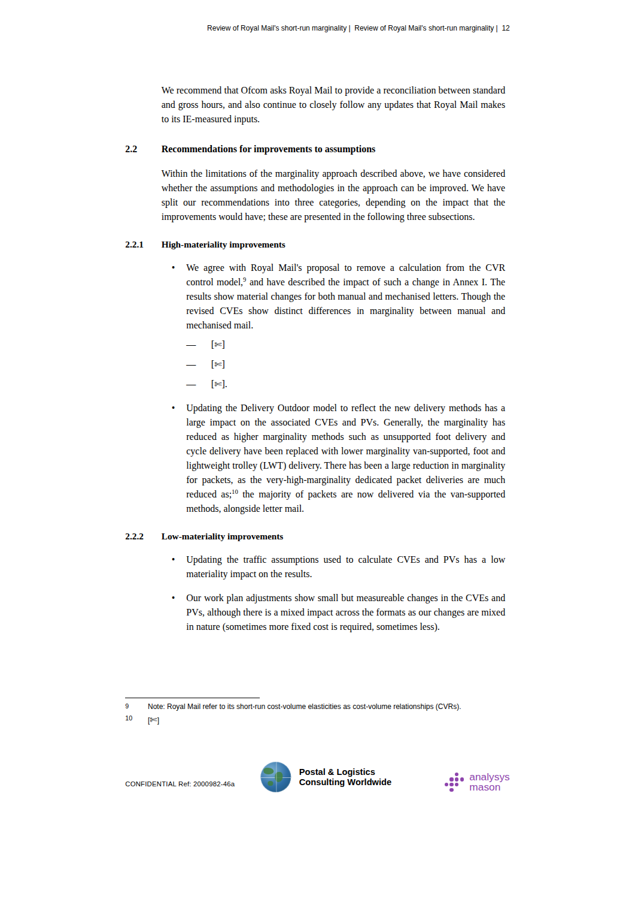Review of Royal Mail's short-run marginality | Review of Royal Mail's short-run marginality | 12
We recommend that Ofcom asks Royal Mail to provide a reconciliation between standard and gross hours, and also continue to closely follow any updates that Royal Mail makes to its IE-measured inputs.
2.2 Recommendations for improvements to assumptions
Within the limitations of the marginality approach described above, we have considered whether the assumptions and methodologies in the approach can be improved. We have split our recommendations into three categories, depending on the impact that the improvements would have; these are presented in the following three subsections.
2.2.1 High-materiality improvements
We agree with Royal Mail's proposal to remove a calculation from the CVR control model,9 and have described the impact of such a change in Annex I. The results show material changes for both manual and mechanised letters. Though the revised CVEs show distinct differences in marginality between manual and mechanised mail.
[✄]
[✄]
[✄].
Updating the Delivery Outdoor model to reflect the new delivery methods has a large impact on the associated CVEs and PVs. Generally, the marginality has reduced as higher marginality methods such as unsupported foot delivery and cycle delivery have been replaced with lower marginality van-supported, foot and lightweight trolley (LWT) delivery. There has been a large reduction in marginality for packets, as the very-high-marginality dedicated packet deliveries are much reduced as;10 the majority of packets are now delivered via the van-supported methods, alongside letter mail.
2.2.2 Low-materiality improvements
Updating the traffic assumptions used to calculate CVEs and PVs has a low materiality impact on the results.
Our work plan adjustments show small but measureable changes in the CVEs and PVs, although there is a mixed impact across the formats as our changes are mixed in nature (sometimes more fixed cost is required, sometimes less).
9
Note: Royal Mail refer to its short-run cost-volume elasticities as cost-volume relationships (CVRs).
10
[✄]
CONFIDENTIAL Ref: 2000982-46a
Postal & Logistics Consulting Worldwide
analysys mason